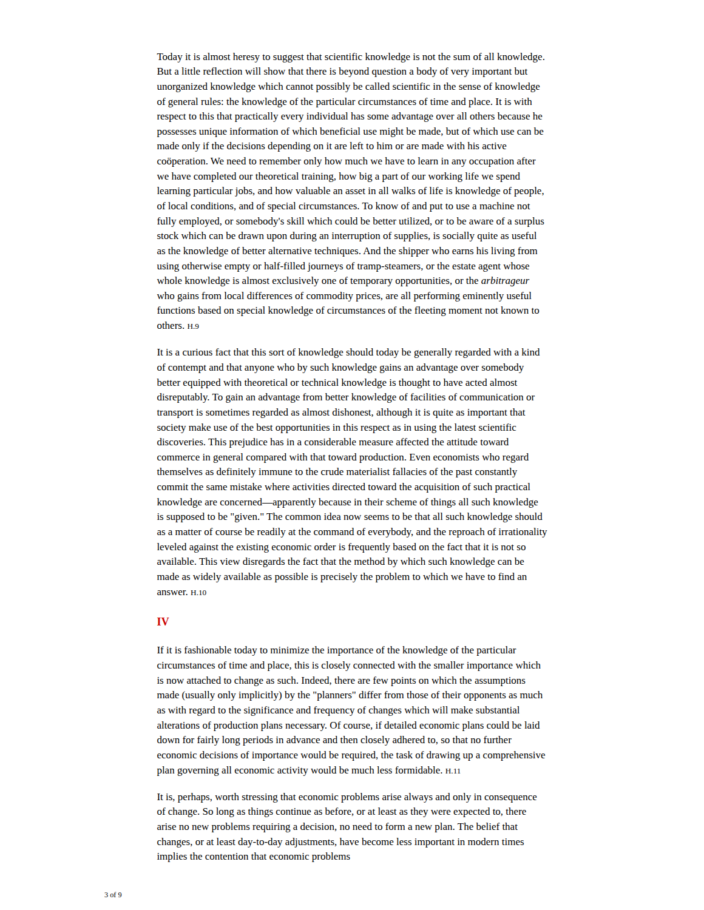Today it is almost heresy to suggest that scientific knowledge is not the sum of all knowledge. But a little reflection will show that there is beyond question a body of very important but unorganized knowledge which cannot possibly be called scientific in the sense of knowledge of general rules: the knowledge of the particular circumstances of time and place. It is with respect to this that practically every individual has some advantage over all others because he possesses unique information of which beneficial use might be made, but of which use can be made only if the decisions depending on it are left to him or are made with his active coöperation. We need to remember only how much we have to learn in any occupation after we have completed our theoretical training, how big a part of our working life we spend learning particular jobs, and how valuable an asset in all walks of life is knowledge of people, of local conditions, and of special circumstances. To know of and put to use a machine not fully employed, or somebody's skill which could be better utilized, or to be aware of a surplus stock which can be drawn upon during an interruption of supplies, is socially quite as useful as the knowledge of better alternative techniques. And the shipper who earns his living from using otherwise empty or half-filled journeys of tramp-steamers, or the estate agent whose whole knowledge is almost exclusively one of temporary opportunities, or the arbitrageur who gains from local differences of commodity prices, are all performing eminently useful functions based on special knowledge of circumstances of the fleeting moment not known to others. H.9
It is a curious fact that this sort of knowledge should today be generally regarded with a kind of contempt and that anyone who by such knowledge gains an advantage over somebody better equipped with theoretical or technical knowledge is thought to have acted almost disreputably. To gain an advantage from better knowledge of facilities of communication or transport is sometimes regarded as almost dishonest, although it is quite as important that society make use of the best opportunities in this respect as in using the latest scientific discoveries. This prejudice has in a considerable measure affected the attitude toward commerce in general compared with that toward production. Even economists who regard themselves as definitely immune to the crude materialist fallacies of the past constantly commit the same mistake where activities directed toward the acquisition of such practical knowledge are concerned—apparently because in their scheme of things all such knowledge is supposed to be "given." The common idea now seems to be that all such knowledge should as a matter of course be readily at the command of everybody, and the reproach of irrationality leveled against the existing economic order is frequently based on the fact that it is not so available. This view disregards the fact that the method by which such knowledge can be made as widely available as possible is precisely the problem to which we have to find an answer. H.10
IV
If it is fashionable today to minimize the importance of the knowledge of the particular circumstances of time and place, this is closely connected with the smaller importance which is now attached to change as such. Indeed, there are few points on which the assumptions made (usually only implicitly) by the "planners" differ from those of their opponents as much as with regard to the significance and frequency of changes which will make substantial alterations of production plans necessary. Of course, if detailed economic plans could be laid down for fairly long periods in advance and then closely adhered to, so that no further economic decisions of importance would be required, the task of drawing up a comprehensive plan governing all economic activity would be much less formidable. H.11
It is, perhaps, worth stressing that economic problems arise always and only in consequence of change. So long as things continue as before, or at least as they were expected to, there arise no new problems requiring a decision, no need to form a new plan. The belief that changes, or at least day-to-day adjustments, have become less important in modern times implies the contention that economic problems
3 of 9